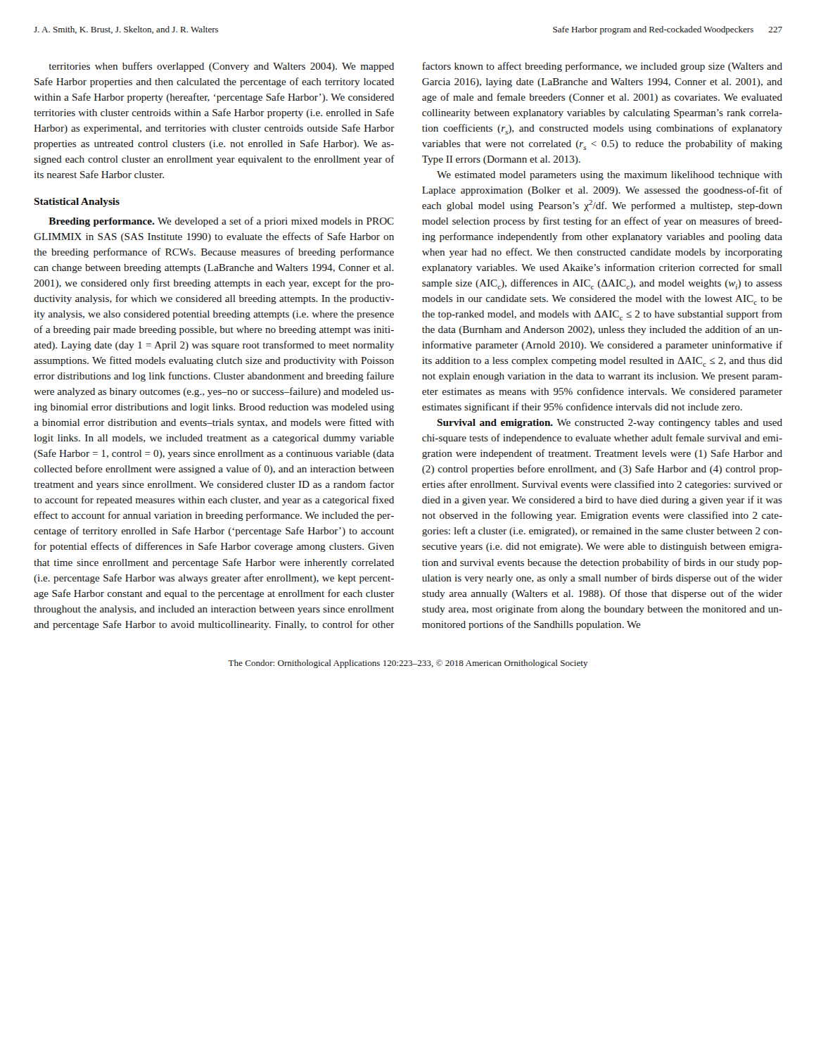J. A. Smith, K. Brust, J. Skelton, and J. R. Walters
Safe Harbor program and Red-cockaded Woodpeckers227
territories when buffers overlapped (Convery and Walters 2004). We mapped Safe Harbor properties and then calculated the percentage of each territory located within a Safe Harbor property (hereafter, ‘percentage Safe Harbor’). We considered territories with cluster centroids within a Safe Harbor property (i.e. enrolled in Safe Harbor) as experimental, and territories with cluster centroids outside Safe Harbor properties as untreated control clusters (i.e. not enrolled in Safe Harbor). We assigned each control cluster an enrollment year equivalent to the enrollment year of its nearest Safe Harbor cluster.
Statistical Analysis
Breeding performance. We developed a set of a priori mixed models in PROC GLIMMIX in SAS (SAS Institute 1990) to evaluate the effects of Safe Harbor on the breeding performance of RCWs. Because measures of breeding performance can change between breeding attempts (LaBranche and Walters 1994, Conner et al. 2001), we considered only first breeding attempts in each year, except for the productivity analysis, for which we considered all breeding attempts. In the productivity analysis, we also considered potential breeding attempts (i.e. where the presence of a breeding pair made breeding possible, but where no breeding attempt was initiated). Laying date (day 1 = April 2) was square root transformed to meet normality assumptions. We fitted models evaluating clutch size and productivity with Poisson error distributions and log link functions. Cluster abandonment and breeding failure were analyzed as binary outcomes (e.g., yes–no or success–failure) and modeled using binomial error distributions and logit links. Brood reduction was modeled using a binomial error distribution and events–trials syntax, and models were fitted with logit links. In all models, we included treatment as a categorical dummy variable (Safe Harbor = 1, control = 0), years since enrollment as a continuous variable (data collected before enrollment were assigned a value of 0), and an interaction between treatment and years since enrollment. We considered cluster ID as a random factor to account for repeated measures within each cluster, and year as a categorical fixed effect to account for annual variation in breeding performance. We included the percentage of territory enrolled in Safe Harbor (‘percentage Safe Harbor’) to account for potential effects of differences in Safe Harbor coverage among clusters. Given that time since enrollment and percentage Safe Harbor were inherently correlated (i.e. percentage Safe Harbor was always greater after enrollment), we kept percentage Safe Harbor constant and equal to the percentage at enrollment for each cluster throughout the analysis, and included an interaction between years since enrollment and percentage Safe Harbor to avoid multicollinearity. Finally, to control for other factors known to affect breeding performance, we included group size (Walters and Garcia 2016), laying date (LaBranche and Walters 1994, Conner et al. 2001), and age of male and female breeders (Conner et al. 2001) as covariates. We evaluated collinearity between explanatory variables by calculating Spearman’s rank correlation coefficients (rs), and constructed models using combinations of explanatory variables that were not correlated (rs < 0.5) to reduce the probability of making Type II errors (Dormann et al. 2013).
We estimated model parameters using the maximum likelihood technique with Laplace approximation (Bolker et al. 2009). We assessed the goodness-of-fit of each global model using Pearson’s χ2/df. We performed a multistep, step-down model selection process by first testing for an effect of year on measures of breeding performance independently from other explanatory variables and pooling data when year had no effect. We then constructed candidate models by incorporating explanatory variables. We used Akaike’s information criterion corrected for small sample size (AICc), differences in AICc (ΔAICc), and model weights (wi) to assess models in our candidate sets. We considered the model with the lowest AICc to be the top-ranked model, and models with ΔAICc ≤ 2 to have substantial support from the data (Burnham and Anderson 2002), unless they included the addition of an uninformative parameter (Arnold 2010). We considered a parameter uninformative if its addition to a less complex competing model resulted in ΔAICc ≤ 2, and thus did not explain enough variation in the data to warrant its inclusion. We present parameter estimates as means with 95% confidence intervals. We considered parameter estimates significant if their 95% confidence intervals did not include zero.
Survival and emigration. We constructed 2-way contingency tables and used chi-square tests of independence to evaluate whether adult female survival and emigration were independent of treatment. Treatment levels were (1) Safe Harbor and (2) control properties before enrollment, and (3) Safe Harbor and (4) control properties after enrollment. Survival events were classified into 2 categories: survived or died in a given year. We considered a bird to have died during a given year if it was not observed in the following year. Emigration events were classified into 2 categories: left a cluster (i.e. emigrated), or remained in the same cluster between 2 consecutive years (i.e. did not emigrate). We were able to distinguish between emigration and survival events because the detection probability of birds in our study population is very nearly one, as only a small number of birds disperse out of the wider study area annually (Walters et al. 1988). Of those that disperse out of the wider study area, most originate from along the boundary between the monitored and unmonitored portions of the Sandhills population. We
The Condor: Ornithological Applications 120:223–233, © 2018 American Ornithological Society